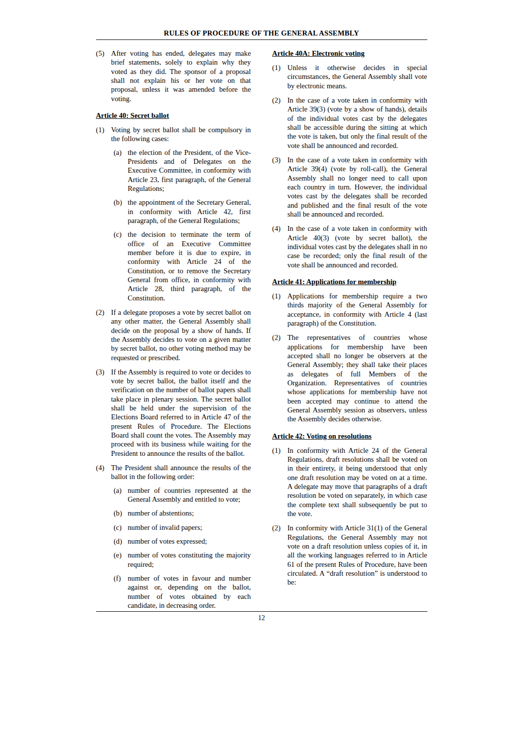RULES OF PROCEDURE OF THE GENERAL ASSEMBLY
(5) After voting has ended, delegates may make brief statements, solely to explain why they voted as they did. The sponsor of a proposal shall not explain his or her vote on that proposal, unless it was amended before the voting.
Article 40: Secret ballot
(1) Voting by secret ballot shall be compulsory in the following cases:
(a) the election of the President, of the Vice-Presidents and of Delegates on the Executive Committee, in conformity with Article 23, first paragraph, of the General Regulations;
(b) the appointment of the Secretary General, in conformity with Article 42, first paragraph, of the General Regulations;
(c) the decision to terminate the term of office of an Executive Committee member before it is due to expire, in conformity with Article 24 of the Constitution, or to remove the Secretary General from office, in conformity with Article 28, third paragraph, of the Constitution.
(2) If a delegate proposes a vote by secret ballot on any other matter, the General Assembly shall decide on the proposal by a show of hands. If the Assembly decides to vote on a given matter by secret ballot, no other voting method may be requested or prescribed.
(3) If the Assembly is required to vote or decides to vote by secret ballot, the ballot itself and the verification on the number of ballot papers shall take place in plenary session. The secret ballot shall be held under the supervision of the Elections Board referred to in Article 47 of the present Rules of Procedure. The Elections Board shall count the votes. The Assembly may proceed with its business while waiting for the President to announce the results of the ballot.
(4) The President shall announce the results of the ballot in the following order:
(a) number of countries represented at the General Assembly and entitled to vote;
(b) number of abstentions;
(c) number of invalid papers;
(d) number of votes expressed;
(e) number of votes constituting the majority required;
(f) number of votes in favour and number against or, depending on the ballot, number of votes obtained by each candidate, in decreasing order.
Article 40A: Electronic voting
(1) Unless it otherwise decides in special circumstances, the General Assembly shall vote by electronic means.
(2) In the case of a vote taken in conformity with Article 39(3) (vote by a show of hands), details of the individual votes cast by the delegates shall be accessible during the sitting at which the vote is taken, but only the final result of the vote shall be announced and recorded.
(3) In the case of a vote taken in conformity with Article 39(4) (vote by roll-call), the General Assembly shall no longer need to call upon each country in turn. However, the individual votes cast by the delegates shall be recorded and published and the final result of the vote shall be announced and recorded.
(4) In the case of a vote taken in conformity with Article 40(3) (vote by secret ballot), the individual votes cast by the delegates shall in no case be recorded; only the final result of the vote shall be announced and recorded.
Article 41: Applications for membership
(1) Applications for membership require a two thirds majority of the General Assembly for acceptance, in conformity with Article 4 (last paragraph) of the Constitution.
(2) The representatives of countries whose applications for membership have been accepted shall no longer be observers at the General Assembly; they shall take their places as delegates of full Members of the Organization. Representatives of countries whose applications for membership have not been accepted may continue to attend the General Assembly session as observers, unless the Assembly decides otherwise.
Article 42: Voting on resolutions
(1) In conformity with Article 24 of the General Regulations, draft resolutions shall be voted on in their entirety, it being understood that only one draft resolution may be voted on at a time. A delegate may move that paragraphs of a draft resolution be voted on separately, in which case the complete text shall subsequently be put to the vote.
(2) In conformity with Article 31(1) of the General Regulations, the General Assembly may not vote on a draft resolution unless copies of it, in all the working languages referred to in Article 61 of the present Rules of Procedure, have been circulated. A “draft resolution” is understood to be:
12